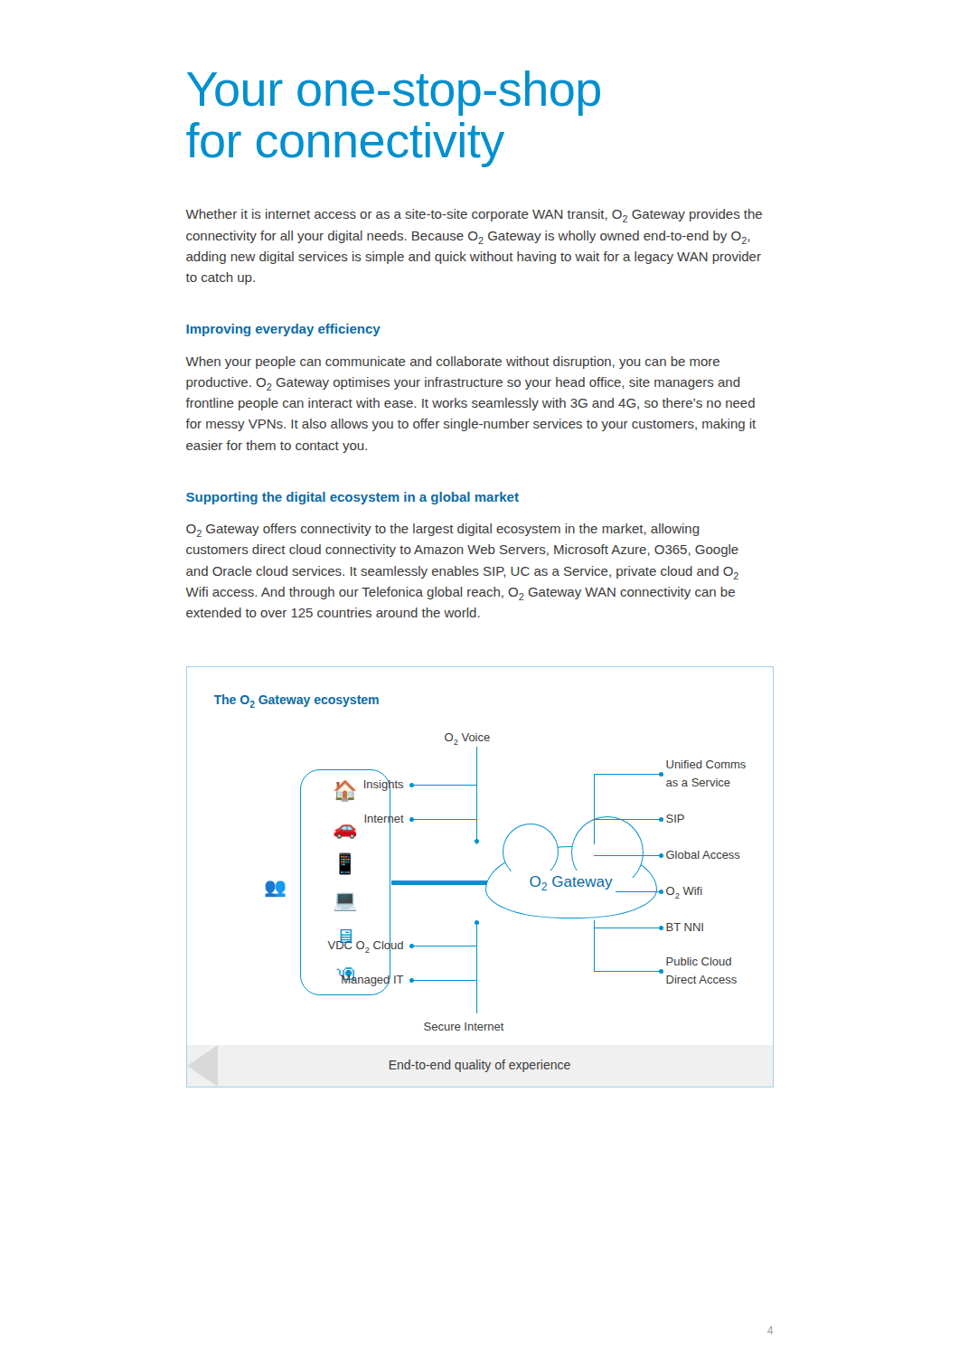Your one-stop-shop
for connectivity
Whether it is internet access or as a site-to-site corporate WAN transit, O2 Gateway provides the connectivity for all your digital needs. Because O2 Gateway is wholly owned end-to-end by O2, adding new digital services is simple and quick without having to wait for a legacy WAN provider to catch up.
Improving everyday efficiency
When your people can communicate and collaborate without disruption, you can be more productive. O2 Gateway optimises your infrastructure so your head office, site managers and frontline people can interact with ease. It works seamlessly with 3G and 4G, so there’s no need for messy VPNs. It also allows you to offer single-number services to your customers, making it easier for them to contact you.
Supporting the digital ecosystem in a global market
O2 Gateway offers connectivity to the largest digital ecosystem in the market, allowing customers direct cloud connectivity to Amazon Web Servers, Microsoft Azure, O365, Google and Oracle cloud services. It seamlessly enables SIP, UC as a Service, private cloud and O2 Wifi access. And through our Telefonica global reach, O2 Gateway WAN connectivity can be extended to over 125 countries around the world.
The O2 Gateway ecosystem
🏠 🚗 📱 💻 🖥 🖲
👥
O2 Gateway
O2 Voice
Secure Internet
Insights
Internet
VDC O2 Cloud
Managed IT
Unified Comms
as a Service
SIP
Global Access
O2 Wifi
BT NNI
Public Cloud
Direct Access
End-to-end quality of experience
4